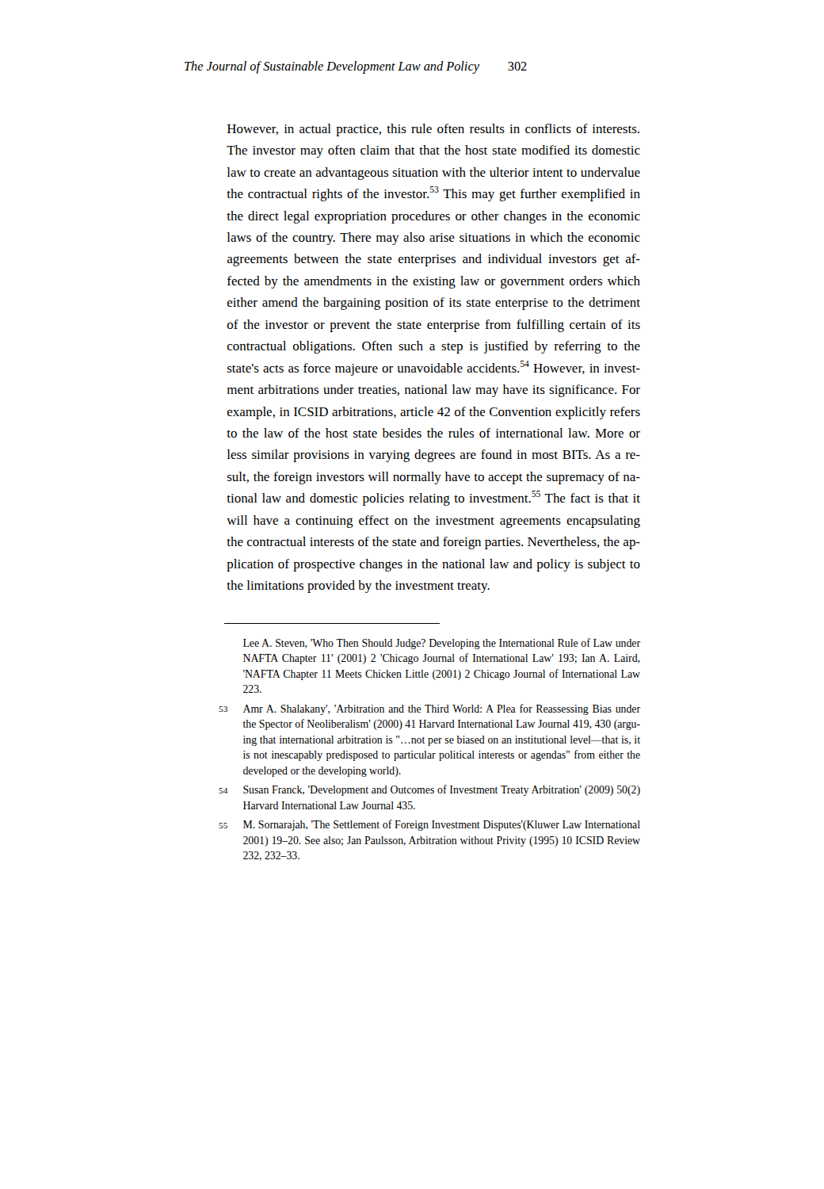The Journal of Sustainable Development Law and Policy 302
However, in actual practice, this rule often results in conflicts of interests. The investor may often claim that that the host state modified its domestic law to create an advantageous situation with the ulterior intent to undervalue the contractual rights of the investor.53 This may get further exemplified in the direct legal expropriation procedures or other changes in the economic laws of the country. There may also arise situations in which the economic agreements between the state enterprises and individual investors get affected by the amendments in the existing law or government orders which either amend the bargaining position of its state enterprise to the detriment of the investor or prevent the state enterprise from fulfilling certain of its contractual obligations. Often such a step is justified by referring to the state's acts as force majeure or unavoidable accidents.54 However, in investment arbitrations under treaties, national law may have its significance. For example, in ICSID arbitrations, article 42 of the Convention explicitly refers to the law of the host state besides the rules of international law. More or less similar provisions in varying degrees are found in most BITs. As a result, the foreign investors will normally have to accept the supremacy of national law and domestic policies relating to investment.55 The fact is that it will have a continuing effect on the investment agreements encapsulating the contractual interests of the state and foreign parties. Nevertheless, the application of prospective changes in the national law and policy is subject to the limitations provided by the investment treaty.
Lee A. Steven, 'Who Then Should Judge? Developing the International Rule of Law under NAFTA Chapter 11' (2001) 2 'Chicago Journal of International Law' 193; Ian A. Laird, 'NAFTA Chapter 11 Meets Chicken Little (2001) 2 Chicago Journal of International Law 223.
53 Amr A. Shalakany', 'Arbitration and the Third World: A Plea for Reassessing Bias under the Spector of Neoliberalism' (2000) 41 Harvard International Law Journal 419, 430 (arguing that international arbitration is "…not per se biased on an institutional level—that is, it is not inescapably predisposed to particular political interests or agendas" from either the developed or the developing world).
54 Susan Franck, 'Development and Outcomes of Investment Treaty Arbitration' (2009) 50(2) Harvard International Law Journal 435.
55 M. Sornarajah, 'The Settlement of Foreign Investment Disputes'(Kluwer Law International 2001) 19–20. See also; Jan Paulsson, Arbitration without Privity (1995) 10 ICSID Review 232, 232–33.